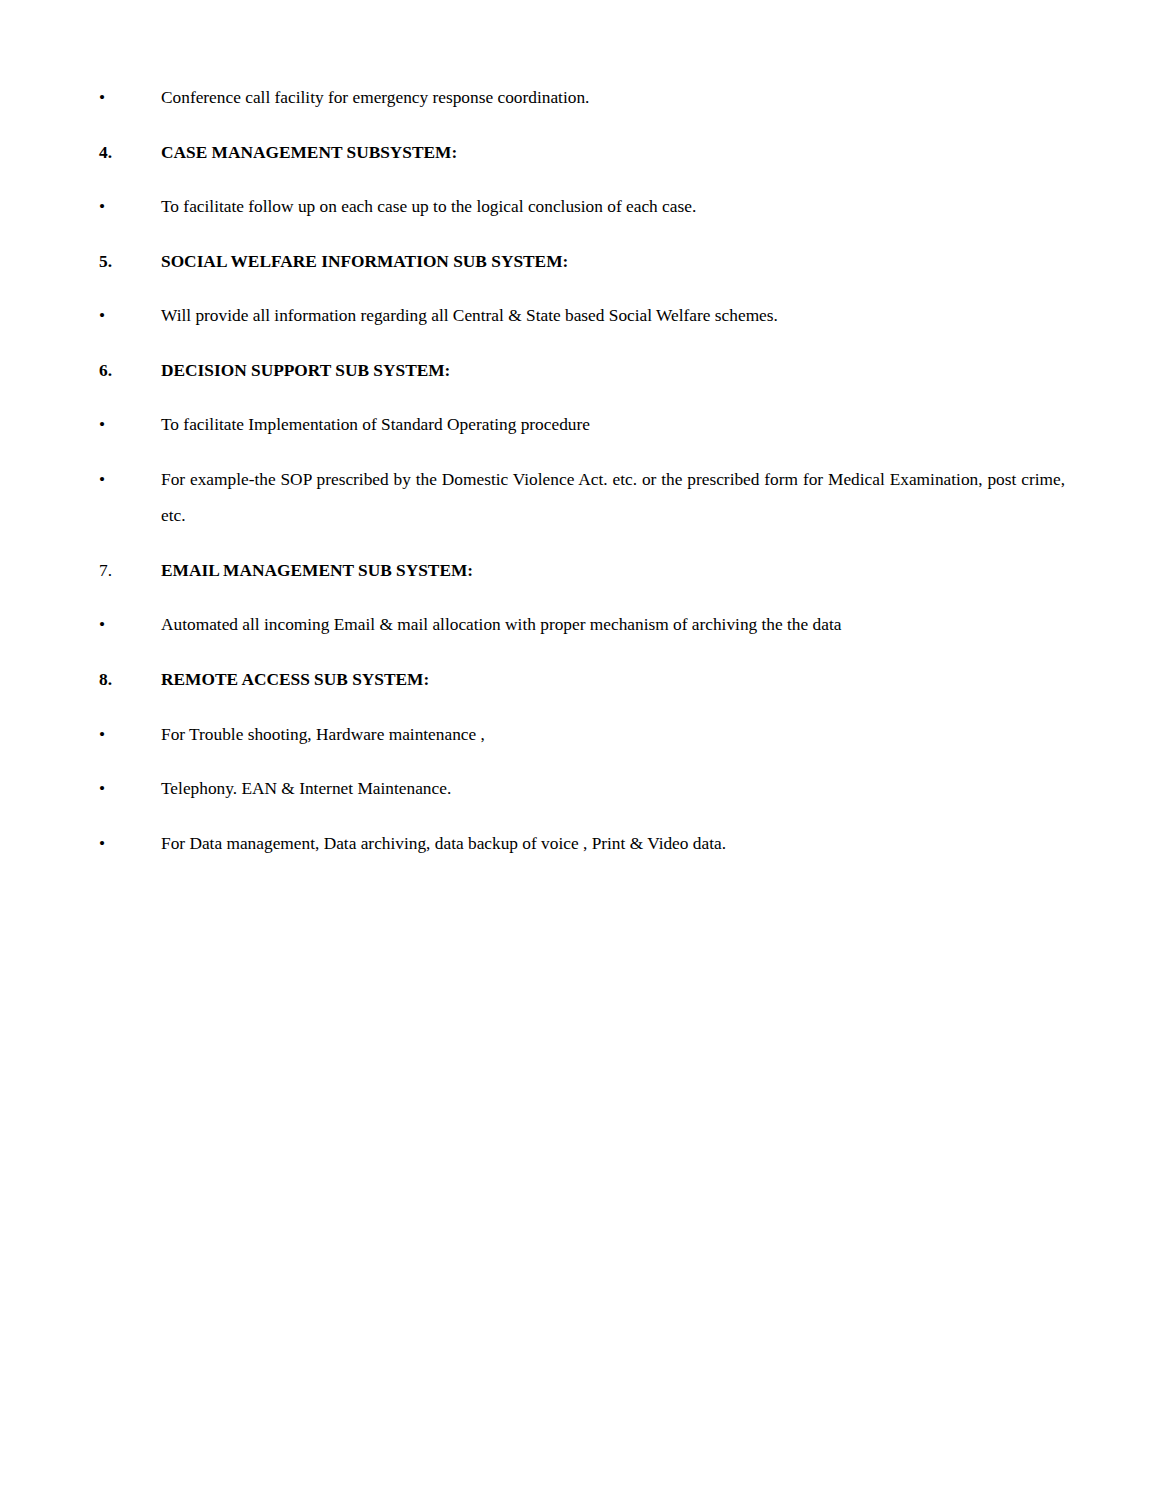•
Conference call facility for emergency response coordination.
4.
CASE MANAGEMENT SUBSYSTEM:
•
To facilitate follow up on each case up to the logical conclusion of each case.
5.
SOCIAL WELFARE INFORMATION SUB SYSTEM:
•
Will provide all information regarding all Central & State based Social Welfare schemes.
6.
DECISION SUPPORT SUB SYSTEM:
•
To facilitate Implementation of Standard Operating procedure
•
For example-the SOP prescribed by the Domestic Violence Act. etc. or the prescribed form for Medical Examination, post crime, etc.
7.
EMAIL MANAGEMENT SUB SYSTEM:
•
Automated all incoming Email & mail allocation with proper mechanism of archiving the the data
8.
REMOTE ACCESS SUB SYSTEM:
•
For Trouble shooting, Hardware maintenance ,
•
Telephony. EAN & Internet Maintenance.
•
For Data management, Data archiving, data backup of voice , Print & Video data.